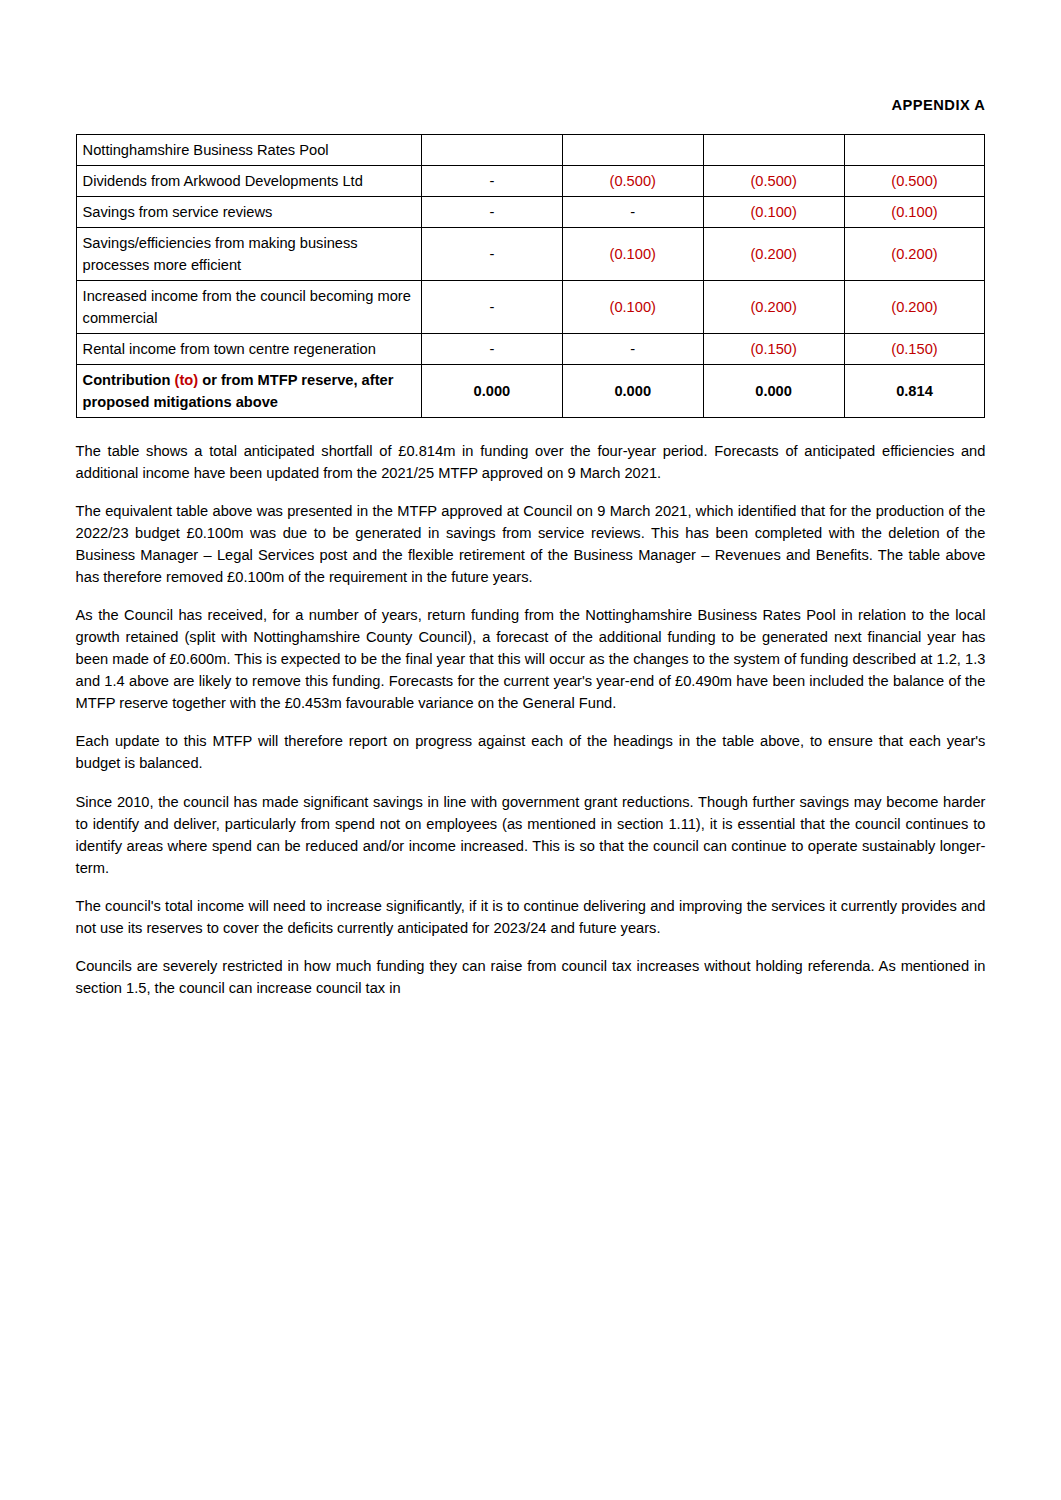APPENDIX A
| Nottinghamshire Business Rates Pool | | | | |
| Dividends from Arkwood Developments Ltd | - | (0.500) | (0.500) | (0.500) |
| Savings from service reviews | - | - | (0.100) | (0.100) |
| Savings/efficiencies from making business processes more efficient | - | (0.100) | (0.200) | (0.200) |
| Increased income from the council becoming more commercial | - | (0.100) | (0.200) | (0.200) |
| Rental income from town centre regeneration | - | - | (0.150) | (0.150) |
| Contribution (to) or from MTFP reserve, after proposed mitigations above | 0.000 | 0.000 | 0.000 | 0.814 |
The table shows a total anticipated shortfall of £0.814m in funding over the four-year period. Forecasts of anticipated efficiencies and additional income have been updated from the 2021/25 MTFP approved on 9 March 2021.
The equivalent table above was presented in the MTFP approved at Council on 9 March 2021, which identified that for the production of the 2022/23 budget £0.100m was due to be generated in savings from service reviews. This has been completed with the deletion of the Business Manager – Legal Services post and the flexible retirement of the Business Manager – Revenues and Benefits. The table above has therefore removed £0.100m of the requirement in the future years.
As the Council has received, for a number of years, return funding from the Nottinghamshire Business Rates Pool in relation to the local growth retained (split with Nottinghamshire County Council), a forecast of the additional funding to be generated next financial year has been made of £0.600m. This is expected to be the final year that this will occur as the changes to the system of funding described at 1.2, 1.3 and 1.4 above are likely to remove this funding. Forecasts for the current year's year-end of £0.490m have been included the balance of the MTFP reserve together with the £0.453m favourable variance on the General Fund.
Each update to this MTFP will therefore report on progress against each of the headings in the table above, to ensure that each year's budget is balanced.
Since 2010, the council has made significant savings in line with government grant reductions. Though further savings may become harder to identify and deliver, particularly from spend not on employees (as mentioned in section 1.11), it is essential that the council continues to identify areas where spend can be reduced and/or income increased. This is so that the council can continue to operate sustainably longer-term.
The council's total income will need to increase significantly, if it is to continue delivering and improving the services it currently provides and not use its reserves to cover the deficits currently anticipated for 2023/24 and future years.
Councils are severely restricted in how much funding they can raise from council tax increases without holding referenda. As mentioned in section 1.5, the council can increase council tax in